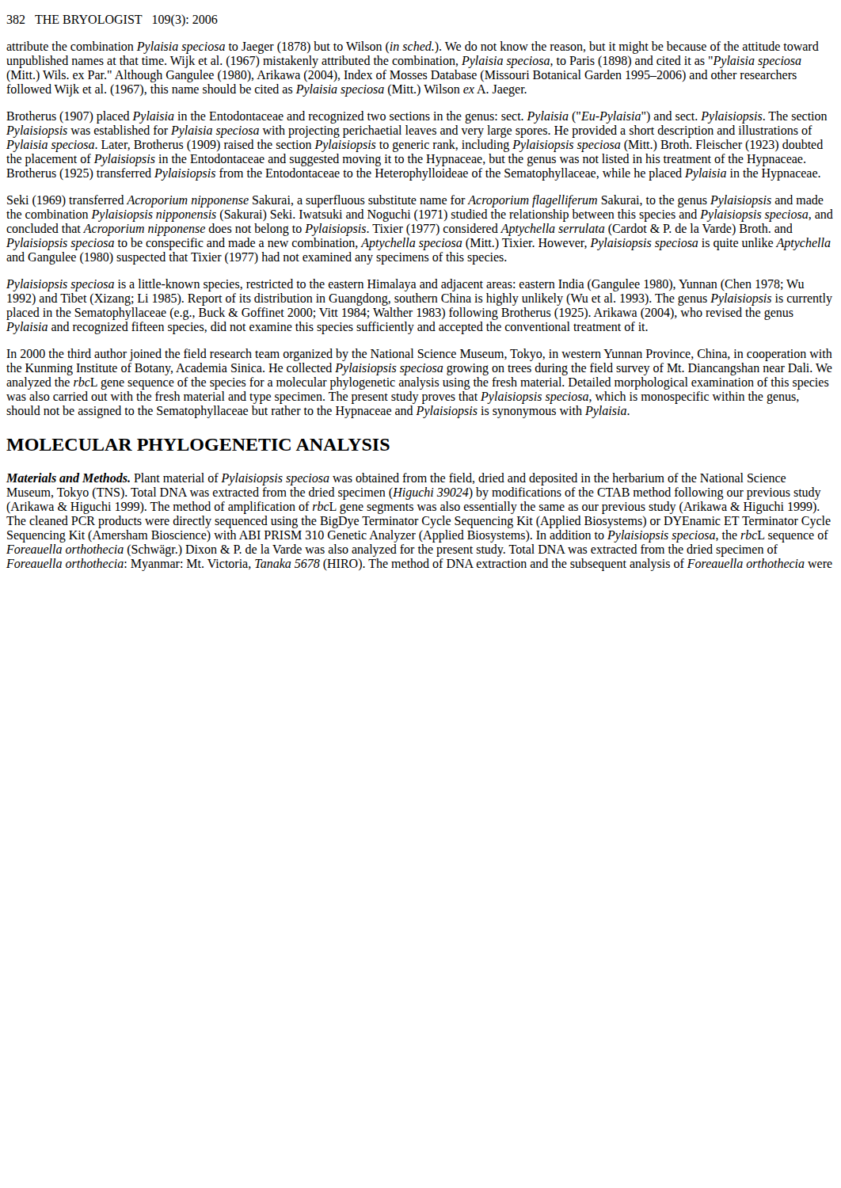382 THE BRYOLOGIST 109(3): 2006
attribute the combination Pylaisia speciosa to Jaeger (1878) but to Wilson (in sched.). We do not know the reason, but it might be because of the attitude toward unpublished names at that time. Wijk et al. (1967) mistakenly attributed the combination, Pylaisia speciosa, to Paris (1898) and cited it as "Pylaisia speciosa (Mitt.) Wils. ex Par." Although Gangulee (1980), Arikawa (2004), Index of Mosses Database (Missouri Botanical Garden 1995–2006) and other researchers followed Wijk et al. (1967), this name should be cited as Pylaisia speciosa (Mitt.) Wilson ex A. Jaeger.
Brotherus (1907) placed Pylaisia in the Entodontaceae and recognized two sections in the genus: sect. Pylaisia ("Eu-Pylaisia") and sect. Pylaisiopsis. The section Pylaisiopsis was established for Pylaisia speciosa with projecting perichaetial leaves and very large spores. He provided a short description and illustrations of Pylaisia speciosa. Later, Brotherus (1909) raised the section Pylaisiopsis to generic rank, including Pylaisiopsis speciosa (Mitt.) Broth. Fleischer (1923) doubted the placement of Pylaisiopsis in the Entodontaceae and suggested moving it to the Hypnaceae, but the genus was not listed in his treatment of the Hypnaceae. Brotherus (1925) transferred Pylaisiopsis from the Entodontaceae to the Heterophylloideae of the Sematophyllaceae, while he placed Pylaisia in the Hypnaceae.
Seki (1969) transferred Acroporium nipponense Sakurai, a superfluous substitute name for Acroporium flagelliferum Sakurai, to the genus Pylaisiopsis and made the combination Pylaisiopsis nipponensis (Sakurai) Seki. Iwatsuki and Noguchi (1971) studied the relationship between this species and Pylaisiopsis speciosa, and concluded that Acroporium nipponense does not belong to Pylaisiopsis. Tixier (1977) considered Aptychella serrulata (Cardot & P. de la Varde) Broth. and Pylaisiopsis speciosa to be conspecific and made a new combination, Aptychella speciosa (Mitt.) Tixier. However, Pylaisiopsis speciosa is quite unlike Aptychella and Gangulee (1980) suspected that Tixier (1977) had not examined any specimens of this species.
Pylaisiopsis speciosa is a little-known species, restricted to the eastern Himalaya and adjacent areas: eastern India (Gangulee 1980), Yunnan (Chen 1978; Wu 1992) and Tibet (Xizang; Li 1985). Report of its distribution in Guangdong, southern China is highly unlikely (Wu et al. 1993). The genus Pylaisiopsis is currently placed in the Sematophyllaceae (e.g., Buck & Goffinet 2000; Vitt 1984; Walther 1983) following Brotherus (1925). Arikawa (2004), who revised the genus Pylaisia and recognized fifteen species, did not examine this species sufficiently and accepted the conventional treatment of it.
In 2000 the third author joined the field research team organized by the National Science Museum, Tokyo, in western Yunnan Province, China, in cooperation with the Kunming Institute of Botany, Academia Sinica. He collected Pylaisiopsis speciosa growing on trees during the field survey of Mt. Diancangshan near Dali. We analyzed the rbc L gene sequence of the species for a molecular phylogenetic analysis using the fresh material. Detailed morphological examination of this species was also carried out with the fresh material and type specimen. The present study proves that Pylaisiopsis speciosa, which is monospecific within the genus, should not be assigned to the Sematophyllaceae but rather to the Hypnaceae and Pylaisiopsis is synonymous with Pylaisia.
MOLECULAR PHYLOGENETIC ANALYSIS
Materials and Methods. Plant material of Pylaisiopsis speciosa was obtained from the field, dried and deposited in the herbarium of the National Science Museum, Tokyo (TNS). Total DNA was extracted from the dried specimen (Higuchi 39024) by modifications of the CTAB method following our previous study (Arikawa & Higuchi 1999). The method of amplification of rbc L gene segments was also essentially the same as our previous study (Arikawa & Higuchi 1999). The cleaned PCR products were directly sequenced using the BigDye Terminator Cycle Sequencing Kit (Applied Biosystems) or DYEnamic ET Terminator Cycle Sequencing Kit (Amersham Bioscience) with ABI PRISM 310 Genetic Analyzer (Applied Biosystems). In addition to Pylaisiopsis speciosa, the rbc L sequence of Foreauella orthothecia (Schwägr.) Dixon & P. de la Varde was also analyzed for the present study. Total DNA was extracted from the dried specimen of Foreauella orthothecia: Myanmar: Mt. Victoria, Tanaka 5678 (HIRO). The method of DNA extraction and the subsequent analysis of Foreauella orthothecia were